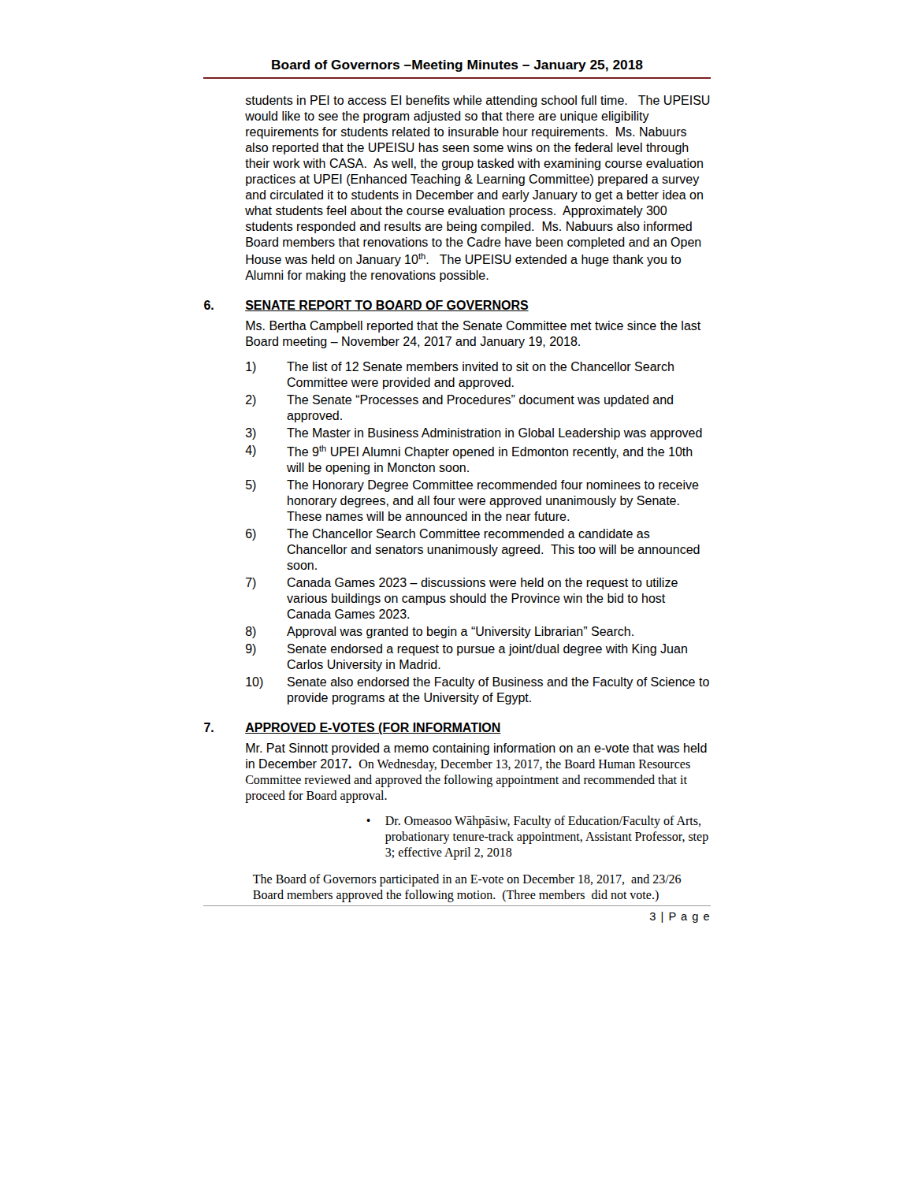Board of Governors –Meeting Minutes – January 25, 2018
students in PEI to access EI benefits while attending school full time. The UPEISU would like to see the program adjusted so that there are unique eligibility requirements for students related to insurable hour requirements. Ms. Nabuurs also reported that the UPEISU has seen some wins on the federal level through their work with CASA. As well, the group tasked with examining course evaluation practices at UPEI (Enhanced Teaching & Learning Committee) prepared a survey and circulated it to students in December and early January to get a better idea on what students feel about the course evaluation process. Approximately 300 students responded and results are being compiled. Ms. Nabuurs also informed Board members that renovations to the Cadre have been completed and an Open House was held on January 10th. The UPEISU extended a huge thank you to Alumni for making the renovations possible.
6. SENATE REPORT TO BOARD OF GOVERNORS
Ms. Bertha Campbell reported that the Senate Committee met twice since the last Board meeting – November 24, 2017 and January 19, 2018.
1) The list of 12 Senate members invited to sit on the Chancellor Search Committee were provided and approved.
2) The Senate “Processes and Procedures” document was updated and approved.
3) The Master in Business Administration in Global Leadership was approved
4) The 9th UPEI Alumni Chapter opened in Edmonton recently, and the 10th will be opening in Moncton soon.
5) The Honorary Degree Committee recommended four nominees to receive honorary degrees, and all four were approved unanimously by Senate. These names will be announced in the near future.
6) The Chancellor Search Committee recommended a candidate as Chancellor and senators unanimously agreed. This too will be announced soon.
7) Canada Games 2023 – discussions were held on the request to utilize various buildings on campus should the Province win the bid to host Canada Games 2023.
8) Approval was granted to begin a “University Librarian” Search.
9) Senate endorsed a request to pursue a joint/dual degree with King Juan Carlos University in Madrid.
10) Senate also endorsed the Faculty of Business and the Faculty of Science to provide programs at the University of Egypt.
7. APPROVED E-VOTES (FOR INFORMATION
Mr. Pat Sinnott provided a memo containing information on an e-vote that was held in December 2017. On Wednesday, December 13, 2017, the Board Human Resources Committee reviewed and approved the following appointment and recommended that it proceed for Board approval.
• Dr. Omeasoo Wāhpāsiw, Faculty of Education/Faculty of Arts, probationary tenure-track appointment, Assistant Professor, step 3; effective April 2, 2018
The Board of Governors participated in an E-vote on December 18, 2017, and 23/26 Board members approved the following motion. (Three members did not vote.)
3 | P a g e